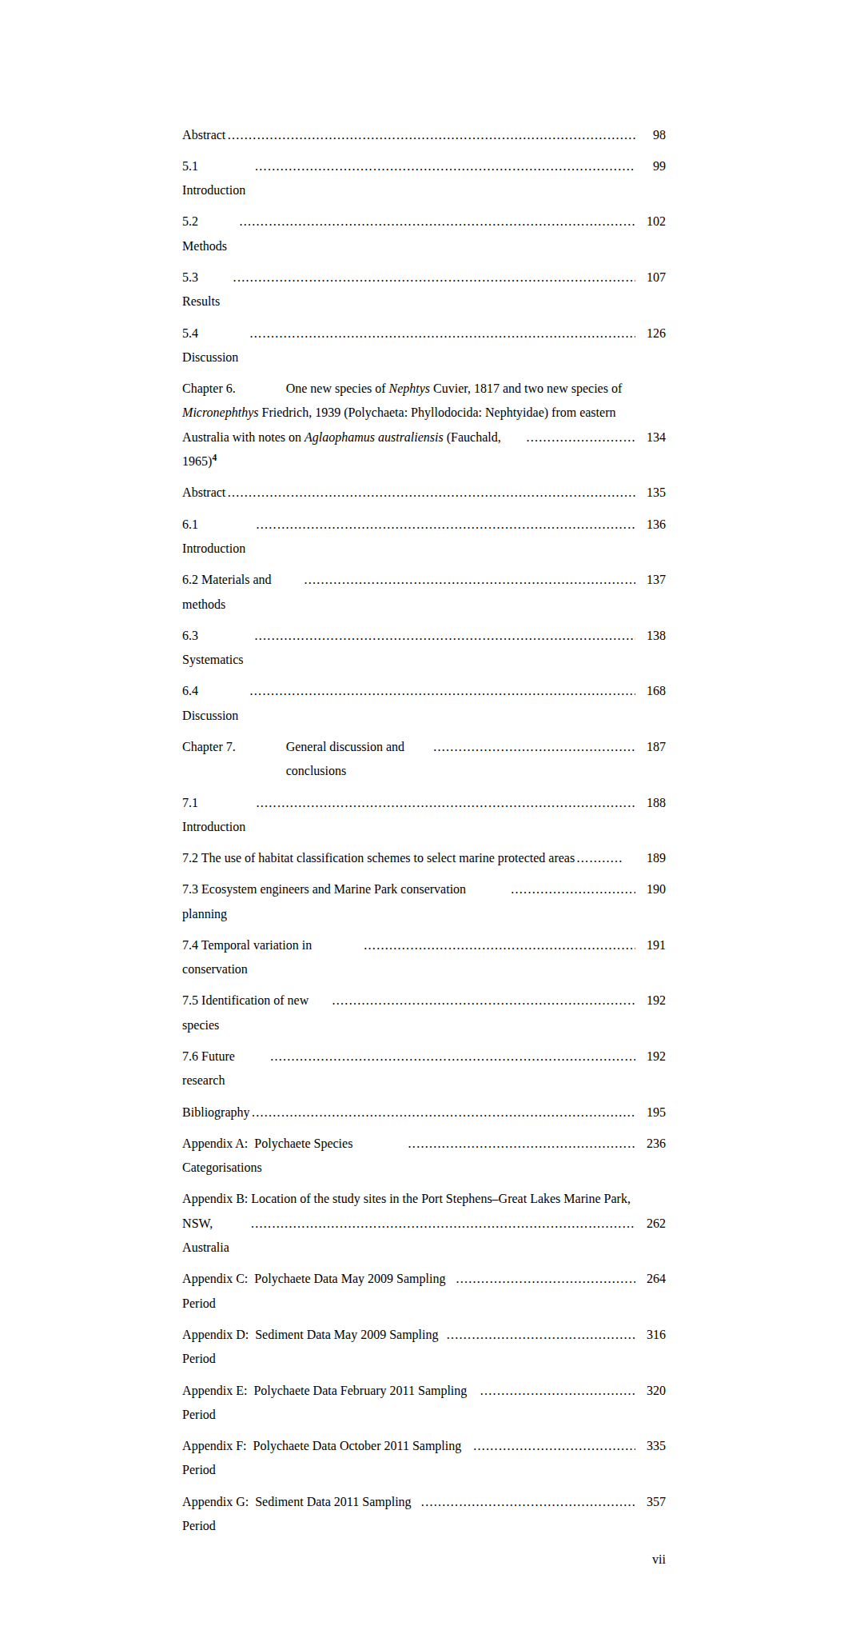Abstract .................................................................................................................. 98
5.1 Introduction ......................................................................................................... 99
5.2 Methods ............................................................................................................. 102
5.3 Results ............................................................................................................... 107
5.4 Discussion ......................................................................................................... 126
Chapter 6. One new species of Nephtys Cuvier, 1817 and two new species of
Micronephthys Friedrich, 1939 (Polychaeta: Phyllodocida: Nephtyidae) from eastern
Australia with notes on Aglaophamus australiensis (Fauchald, 1965)4 ........................... 134
Abstract .................................................................................................................. 135
6.1 Introduction ....................................................................................................... 136
6.2 Materials and methods ......................................................................................... 137
6.3 Systematics ....................................................................................................... 138
6.4 Discussion ......................................................................................................... 168
Chapter 7. General discussion and conclusions ....................................................... 187
7.1 Introduction ....................................................................................................... 188
7.2 The use of habitat classification schemes to select marine protected areas ........... 189
7.3 Ecosystem engineers and Marine Park conservation planning .............................. 190
7.4 Temporal variation in conservation ....................................................................... 191
7.5 Identification of new species ................................................................................. 192
7.6 Future research ................................................................................................... 192
Bibliography ................................................................................................................. 195
Appendix A: Polychaete Species Categorisations ............................................................. 236
Appendix B: Location of the study sites in the Port Stephens–Great Lakes Marine Park,
NSW, Australia ............................................................................................................. 262
Appendix C: Polychaete Data May 2009 Sampling Period ............................................... 264
Appendix D: Sediment Data May 2009 Sampling Period .................................................. 316
Appendix E: Polychaete Data February 2011 Sampling Period ........................................ 320
Appendix F: Polychaete Data October 2011 Sampling Period .......................................... 335
Appendix G: Sediment Data 2011 Sampling Period ......................................................... 357
vii